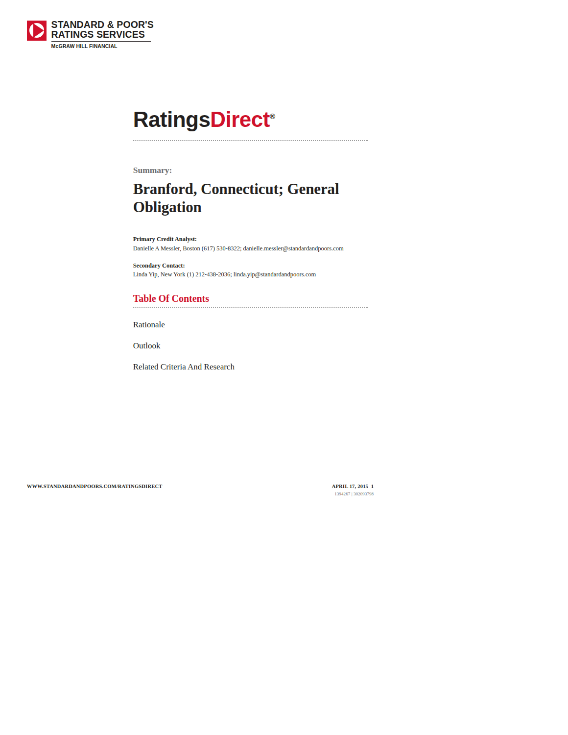STANDARD & POOR'S
RATINGS SERVICES
McGRAW HILL FINANCIAL
RatingsDirect®
Summary:
Branford, Connecticut; General
Obligation
Primary Credit Analyst:
Danielle A Messler, Boston (617) 530-8322; danielle.messler@standardandpoors.com
Secondary Contact:
Linda Yip, New York (1) 212-438-2036; linda.yip@standardandpoors.com
Table Of Contents
Rationale
Outlook
Related Criteria And Research
WWW.STANDARDANDPOORS.COM/RATINGSDIRECT
APRIL 17, 2015 1
1394267 | 302093798